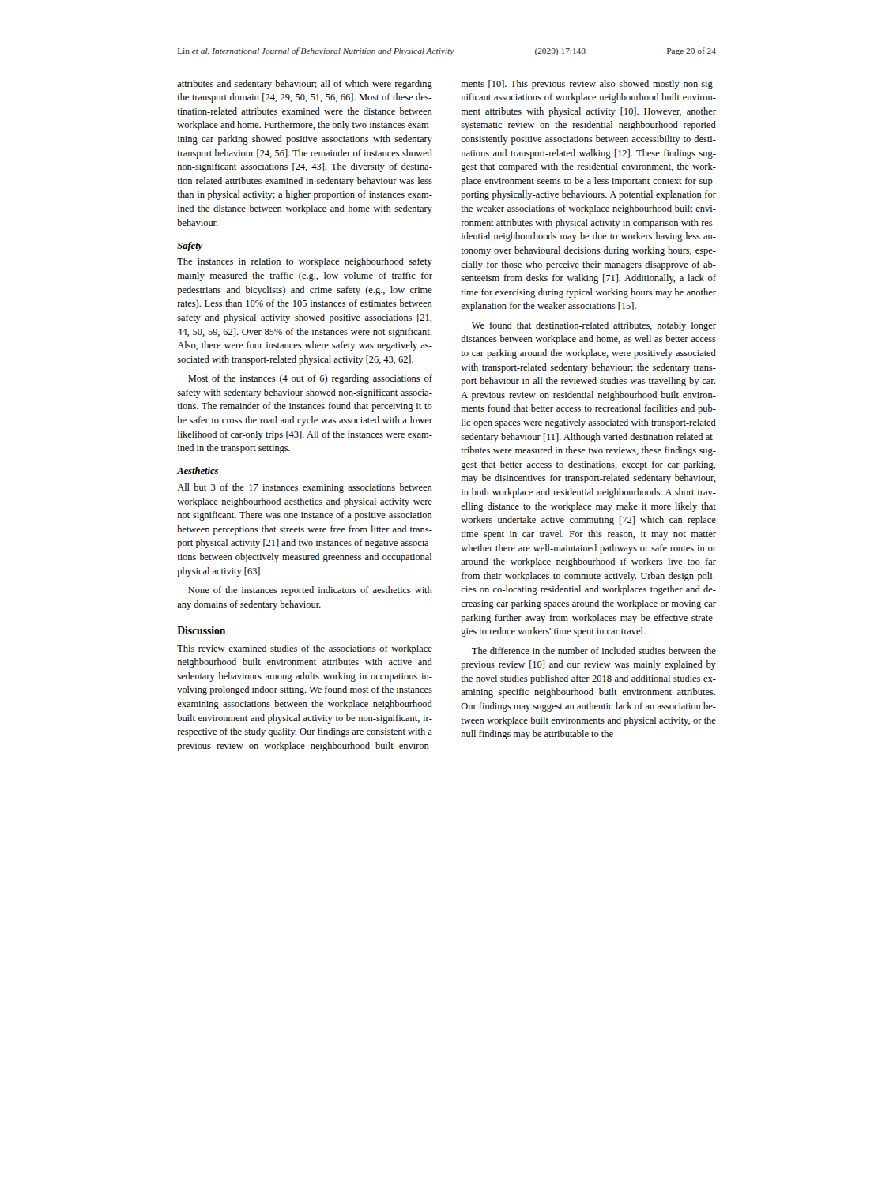Lin et al. International Journal of Behavioral Nutrition and Physical Activity
(2020) 17:148
Page 20 of 24
attributes and sedentary behaviour; all of which were regarding the transport domain [24, 29, 50, 51, 56, 66]. Most of these destination-related attributes examined were the distance between workplace and home. Furthermore, the only two instances examining car parking showed positive associations with sedentary transport behaviour [24, 56]. The remainder of instances showed non-significant associations [24, 43]. The diversity of destination-related attributes examined in sedentary behaviour was less than in physical activity; a higher proportion of instances examined the distance between workplace and home with sedentary behaviour.
Safety
The instances in relation to workplace neighbourhood safety mainly measured the traffic (e.g., low volume of traffic for pedestrians and bicyclists) and crime safety (e.g., low crime rates). Less than 10% of the 105 instances of estimates between safety and physical activity showed positive associations [21, 44, 50, 59, 62]. Over 85% of the instances were not significant. Also, there were four instances where safety was negatively associated with transport-related physical activity [26, 43, 62].
Most of the instances (4 out of 6) regarding associations of safety with sedentary behaviour showed non-significant associations. The remainder of the instances found that perceiving it to be safer to cross the road and cycle was associated with a lower likelihood of car-only trips [43]. All of the instances were examined in the transport settings.
Aesthetics
All but 3 of the 17 instances examining associations between workplace neighbourhood aesthetics and physical activity were not significant. There was one instance of a positive association between perceptions that streets were free from litter and transport physical activity [21] and two instances of negative associations between objectively measured greenness and occupational physical activity [63].
None of the instances reported indicators of aesthetics with any domains of sedentary behaviour.
Discussion
This review examined studies of the associations of workplace neighbourhood built environment attributes with active and sedentary behaviours among adults working in occupations involving prolonged indoor sitting. We found most of the instances examining associations between the workplace neighbourhood built environment and physical activity to be non-significant, irrespective of the study quality. Our findings are consistent with a previous review on workplace neighbourhood built environments [10]. This previous review also showed mostly non-significant associations of workplace neighbourhood built environment attributes with physical activity [10]. However, another systematic review on the residential neighbourhood reported consistently positive associations between accessibility to destinations and transport-related walking [12]. These findings suggest that compared with the residential environment, the workplace environment seems to be a less important context for supporting physically-active behaviours. A potential explanation for the weaker associations of workplace neighbourhood built environment attributes with physical activity in comparison with residential neighbourhoods may be due to workers having less autonomy over behavioural decisions during working hours, especially for those who perceive their managers disapprove of absenteeism from desks for walking [71]. Additionally, a lack of time for exercising during typical working hours may be another explanation for the weaker associations [15].
We found that destination-related attributes, notably longer distances between workplace and home, as well as better access to car parking around the workplace, were positively associated with transport-related sedentary behaviour; the sedentary transport behaviour in all the reviewed studies was travelling by car. A previous review on residential neighbourhood built environments found that better access to recreational facilities and public open spaces were negatively associated with transport-related sedentary behaviour [11]. Although varied destination-related attributes were measured in these two reviews, these findings suggest that better access to destinations, except for car parking, may be disincentives for transport-related sedentary behaviour, in both workplace and residential neighbourhoods. A short travelling distance to the workplace may make it more likely that workers undertake active commuting [72] which can replace time spent in car travel. For this reason, it may not matter whether there are well-maintained pathways or safe routes in or around the workplace neighbourhood if workers live too far from their workplaces to commute actively. Urban design policies on co-locating residential and workplaces together and decreasing car parking spaces around the workplace or moving car parking further away from workplaces may be effective strategies to reduce workers' time spent in car travel.
The difference in the number of included studies between the previous review [10] and our review was mainly explained by the novel studies published after 2018 and additional studies examining specific neighbourhood built environment attributes. Our findings may suggest an authentic lack of an association between workplace built environments and physical activity, or the null findings may be attributable to the